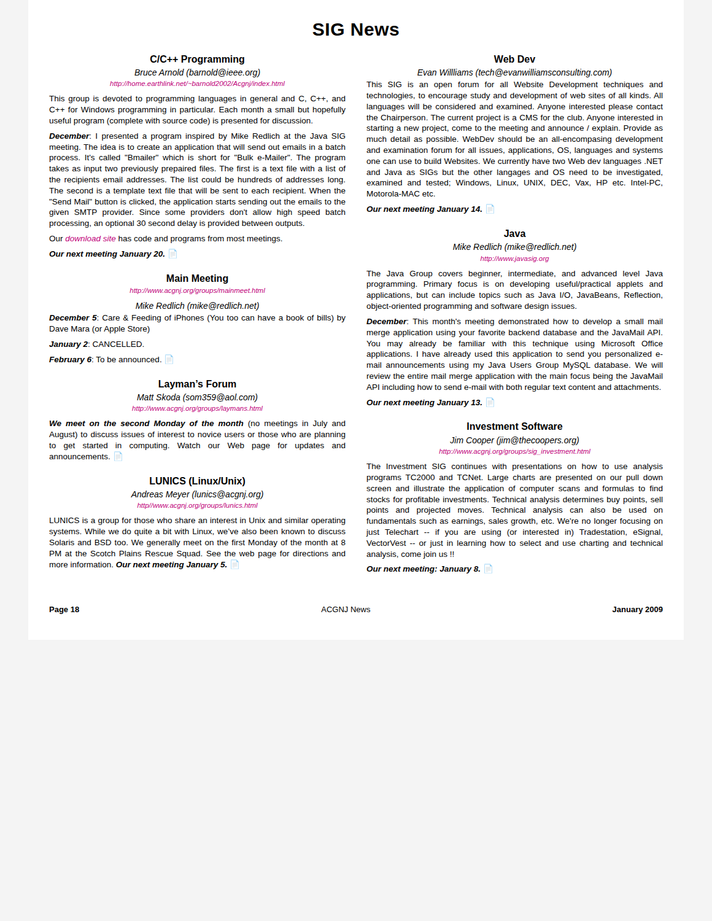SIG News
C/C++ Programming
Bruce Arnold (barnold@ieee.org)
http://home.earthlink.net/~barnold2002/Acgnj/index.html
This group is devoted to programming languages in general and C, C++, and C++ for Windows programming in particular. Each month a small but hopefully useful program (complete with source code) is presented for discussion.
December: I presented a program inspired by Mike Redlich at the Java SIG meeting. The idea is to create an application that will send out emails in a batch process. It's called "Bmailer" which is short for "Bulk e-Mailer". The program takes as input two previously prepaired files. The first is a text file with a list of the recipients email addresses. The list could be hundreds of addresses long. The second is a template text file that will be sent to each recipient. When the "Send Mail" button is clicked, the application starts sending out the emails to the given SMTP provider. Since some providers don't allow high speed batch processing, an optional 30 second delay is provided between outputs.
Our download site has code and programs from most meetings.
Our next meeting January 20. 📄
Main Meeting
http://www.acgnj.org/groups/mainmeet.html
Mike Redlich (mike@redlich.net)
December 5: Care & Feeding of iPhones (You too can have a book of bills) by Dave Mara (or Apple Store)
January 2: CANCELLED.
February 6: To be announced. 📄
Layman’s Forum
Matt Skoda (som359@aol.com)
http://www.acgnj.org/groups/laymans.html
We meet on the second Monday of the month (no meetings in July and August) to discuss issues of interest to novice users or those who are planning to get started in computing. Watch our Web page for updates and announcements. 📄
LUNICS (Linux/Unix)
Andreas Meyer (lunics@acgnj.org)
http//www.acgnj.org/groups/lunics.html
LUNICS is a group for those who share an interest in Unix and similar operating systems. While we do quite a bit with Linux, we’ve also been known to discuss Solaris and BSD too. We generally meet on the first Monday of the month at 8 PM at the Scotch Plains Rescue Squad. See the web page for directions and more information. Our next meeting January 5. 📄
Web Dev
Evan Willliams (tech@evanwilliamsconsulting.com)
This SIG is an open forum for all Website Development techniques and technologies, to encourage study and development of web sites of all kinds. All languages will be considered and examined. Anyone interested please contact the Chairperson. The current project is a CMS for the club. Anyone interested in starting a new project, come to the meeting and announce / explain. Provide as much detail as possible. WebDev should be an all-encompasing development and examination forum for all issues, applications, OS, languages and systems one can use to build Websites. We currently have two Web dev languages .NET and Java as SIGs but the other langages and OS need to be investigated, examined and tested; Windows, Linux, UNIX, DEC, Vax, HP etc. Intel-PC, Motorola-MAC etc.
Our next meeting January 14. 📄
Java
Mike Redlich (mike@redlich.net)
http://www.javasig.org
The Java Group covers beginner, intermediate, and advanced level Java programming. Primary focus is on developing useful/practical applets and applications, but can include topics such as Java I/O, JavaBeans, Reflection, object-oriented programming and software design issues.
December: This month's meeting demonstrated how to develop a small mail merge application using your favorite backend database and the JavaMail API. You may already be familiar with this technique using Microsoft Office applications. I have already used this application to send you personalized e-mail announcements using my Java Users Group MySQL database. We will review the entire mail merge application with the main focus being the JavaMail API including how to send e-mail with both regular text content and attachments.
Our next meeting January 13. 📄
Investment Software
Jim Cooper (jim@thecoopers.org)
http://www.acgnj.org/groups/sig_investment.html
The Investment SIG continues with presentations on how to use analysis programs TC2000 and TCNet. Large charts are presented on our pull down screen and illustrate the application of computer scans and formulas to find stocks for profitable investments. Technical analysis determines buy points, sell points and projected moves. Technical analysis can also be used on fundamentals such as earnings, sales growth, etc. We're no longer focusing on just Telechart -- if you are using (or interested in) Tradestation, eSignal, VectorVest -- or just in learning how to select and use charting and technical analysis, come join us !!
Our next meeting: January 8. 📄
Page 18 ACGNJ News January 2009